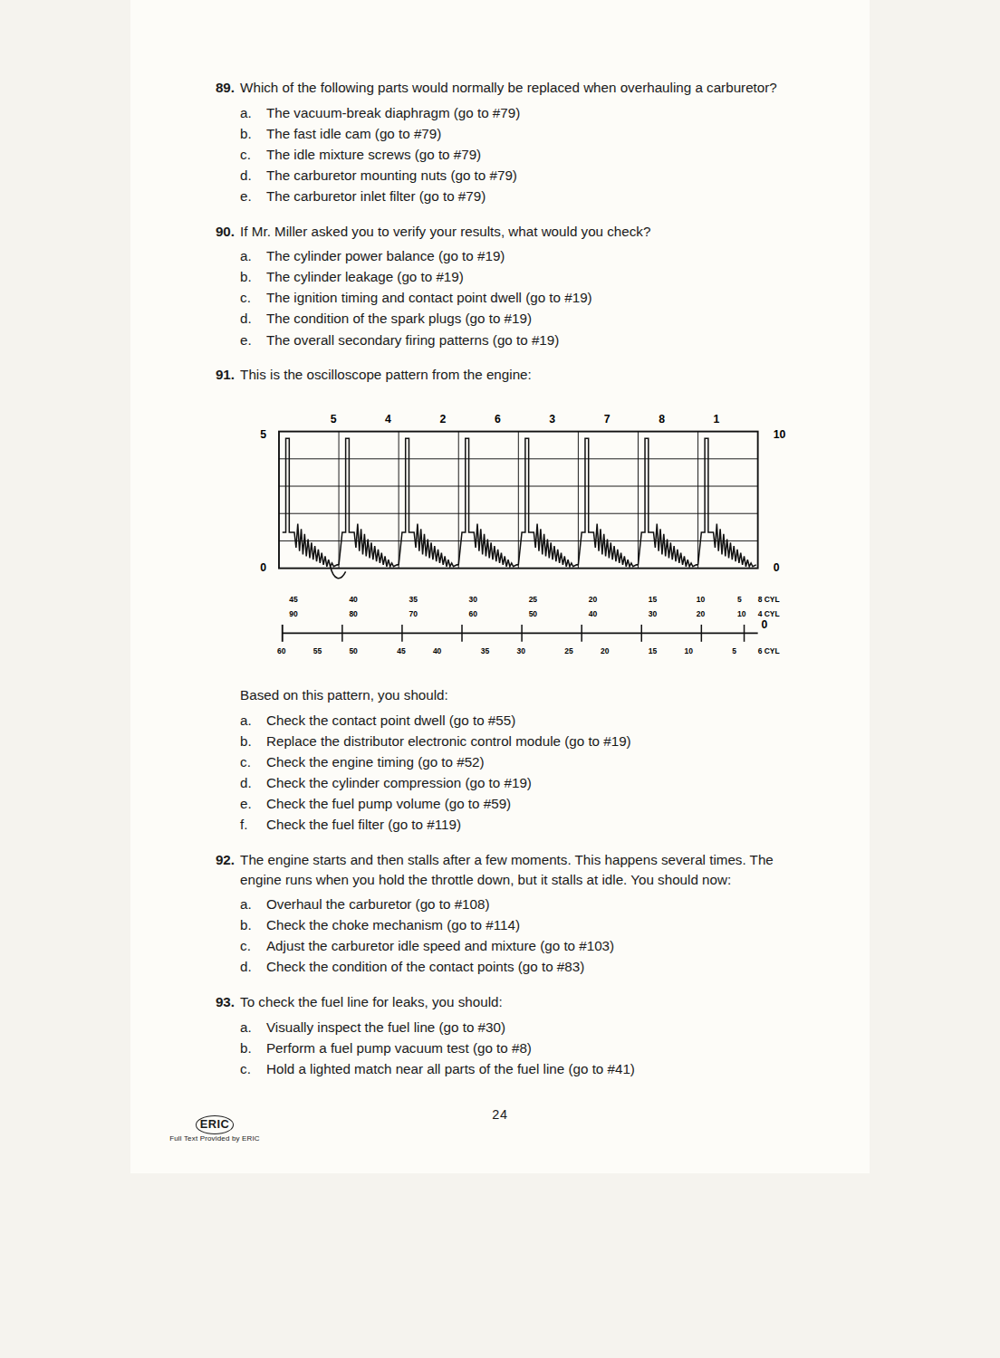89. Which of the following parts would normally be replaced when overhauling a carburetor?
a. The vacuum-break diaphragm (go to #79)
b. The fast idle cam (go to #79)
c. The idle mixture screws (go to #79)
d. The carburetor mounting nuts (go to #79)
e. The carburetor inlet filter (go to #79)
90. If Mr. Miller asked you to verify your results, what would you check?
a. The cylinder power balance (go to #19)
b. The cylinder leakage (go to #19)
c. The ignition timing and contact point dwell (go to #19)
d. The condition of the spark plugs (go to #19)
e. The overall secondary firing patterns (go to #19)
91. This is the oscilloscope pattern from the engine:
5 0 10 0 5 4 2 6 3 7 8 1 45 40 35 30 25 20 15 10 5 8 CYL 90 80 70 60 50 40 30 20 10 4 CYL 0 60 55 50 45 40 35 30 25 20 15 10 5 6 CYL
Based on this pattern, you should:
a. Check the contact point dwell (go to #55)
b. Replace the distributor electronic control module (go to #19)
c. Check the engine timing (go to #52)
d. Check the cylinder compression (go to #19)
e. Check the fuel pump volume (go to #59)
f. Check the fuel filter (go to #119)
92. The engine starts and then stalls after a few moments. This happens several times. The engine runs when you hold the throttle down, but it stalls at idle. You should now:
a. Overhaul the carburetor (go to #108)
b. Check the choke mechanism (go to #114)
c. Adjust the carburetor idle speed and mixture (go to #103)
d. Check the condition of the contact points (go to #83)
93. To check the fuel line for leaks, you should:
a. Visually inspect the fuel line (go to #30)
b. Perform a fuel pump vacuum test (go to #8)
c. Hold a lighted match near all parts of the fuel line (go to #41)
24
ERIC Full Text Provided by ERIC